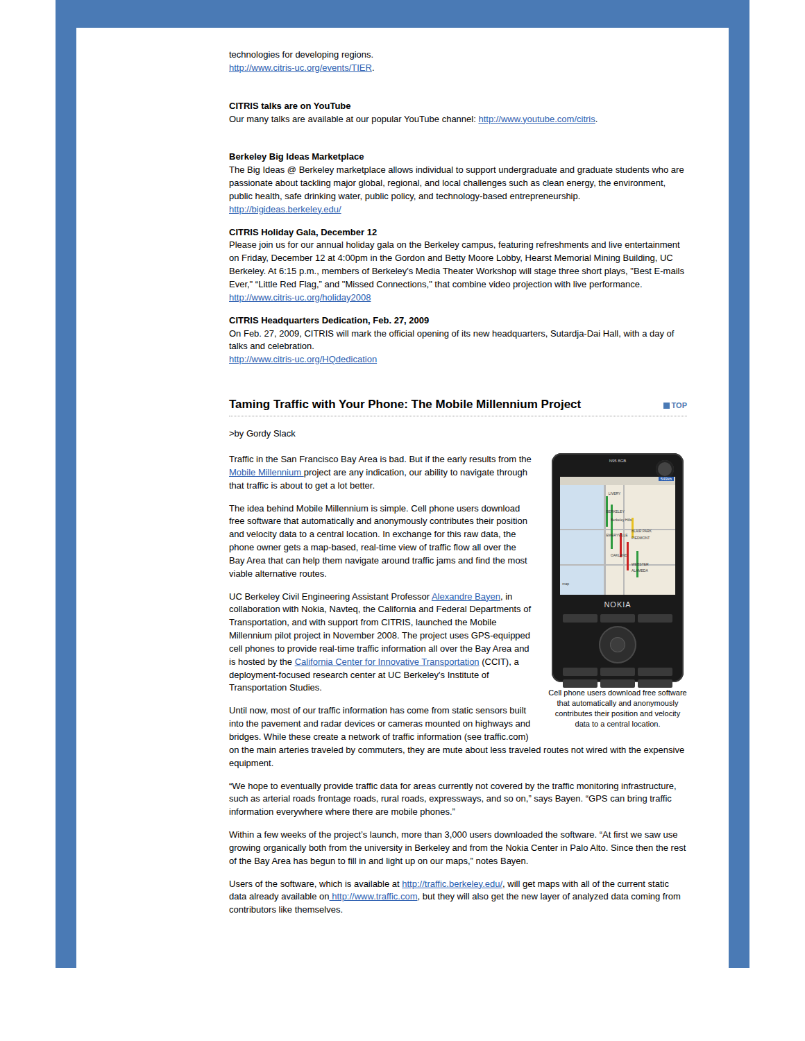technologies for developing regions.
http://www.citris-uc.org/events/TIER.
CITRIS talks are on YouTube
Our many talks are available at our popular YouTube channel: http://www.youtube.com/citris.
Berkeley Big Ideas Marketplace
The Big Ideas @ Berkeley marketplace allows individual to support undergraduate and graduate students who are passionate about tackling major global, regional, and local challenges such as clean energy, the environment, public health, safe drinking water, public policy, and technology-based entrepreneurship.
http://bigideas.berkeley.edu/
CITRIS Holiday Gala, December 12
Please join us for our annual holiday gala on the Berkeley campus, featuring refreshments and live entertainment on Friday, December 12 at 4:00pm in the Gordon and Betty Moore Lobby, Hearst Memorial Mining Building, UC Berkeley. At 6:15 p.m., members of Berkeley's Media Theater Workshop will stage three short plays, "Best E-mails Ever," “Little Red Flag,” and "Missed Connections," that combine video projection with live performance.
http://www.citris-uc.org/holiday2008
CITRIS Headquarters Dedication, Feb. 27, 2009
On Feb. 27, 2009, CITRIS will mark the official opening of its new headquarters, Sutardja-Dai Hall, with a day of talks and celebration.
http://www.citris-uc.org/HQdedication
Taming Traffic with Your Phone: The Mobile Millennium Project
TOP
>by Gordy Slack
N95 8GB
549kb
LIVERY
BERKELEY
Berkeley Hills
EMERYVILLE
BLAIR PARK
PIEDMONT
OAKLAND
WEBSTER
ALAMEDA
map
NOKIA
Cell phone users download free software that automatically and anonymously contributes their position and velocity data to a central location.
Traffic in the San Francisco Bay Area is bad. But if the early results from the Mobile Millennium project are any indication, our ability to navigate through that traffic is about to get a lot better.
The idea behind Mobile Millennium is simple. Cell phone users download free software that automatically and anonymously contributes their position and velocity data to a central location. In exchange for this raw data, the phone owner gets a map-based, real-time view of traffic flow all over the Bay Area that can help them navigate around traffic jams and find the most viable alternative routes.
UC Berkeley Civil Engineering Assistant Professor Alexandre Bayen, in collaboration with Nokia, Navteq, the California and Federal Departments of Transportation, and with support from CITRIS, launched the Mobile Millennium pilot project in November 2008. The project uses GPS-equipped cell phones to provide real-time traffic information all over the Bay Area and is hosted by the California Center for Innovative Transportation (CCIT), a deployment-focused research center at UC Berkeley's Institute of Transportation Studies.
Until now, most of our traffic information has come from static sensors built into the pavement and radar devices or cameras mounted on highways and bridges. While these create a network of traffic information (see traffic.com) on the main arteries traveled by commuters, they are mute about less traveled routes not wired with the expensive equipment.
“We hope to eventually provide traffic data for areas currently not covered by the traffic monitoring infrastructure, such as arterial roads frontage roads, rural roads, expressways, and so on,” says Bayen. “GPS can bring traffic information everywhere where there are mobile phones.”
Within a few weeks of the project’s launch, more than 3,000 users downloaded the software. “At first we saw use growing organically both from the university in Berkeley and from the Nokia Center in Palo Alto. Since then the rest of the Bay Area has begun to fill in and light up on our maps,” notes Bayen.
Users of the software, which is available at http://traffic.berkeley.edu/, will get maps with all of the current static data already available on http://www.traffic.com, but they will also get the new layer of analyzed data coming from contributors like themselves.